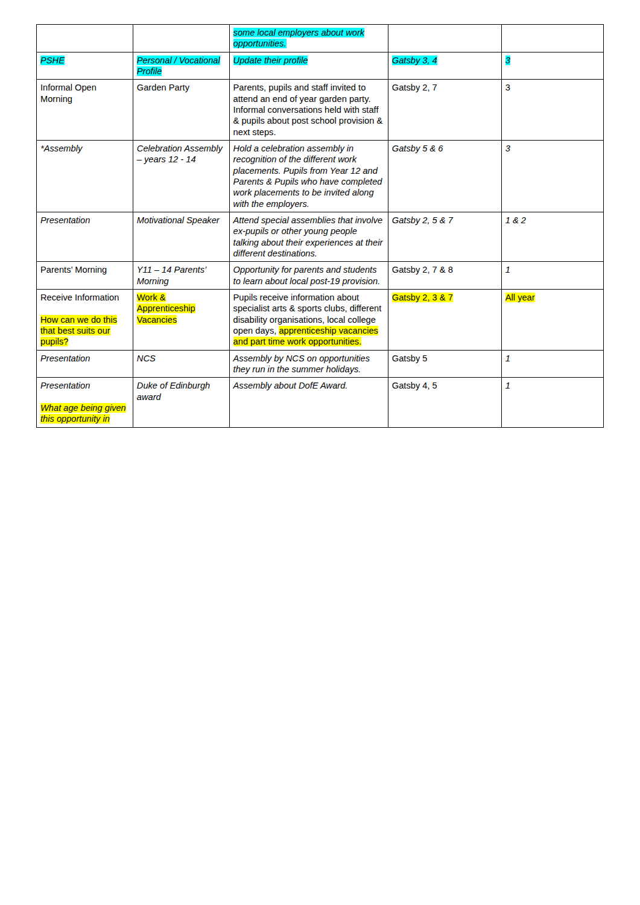| | | some local employers about work opportunities. | | |
| PSHE | Personal / Vocational Profile | Update their profile | Gatsby 3, 4 | 3 |
| Informal Open Morning | Garden Party | Parents, pupils and staff invited to attend an end of year garden party. Informal conversations held with staff & pupils about post school provision & next steps. | Gatsby 2, 7 | 3 |
| *Assembly | Celebration Assembly – years 12 - 14 | Hold a celebration assembly in recognition of the different work placements. Pupils from Year 12 and Parents & Pupils who have completed work placements to be invited along with the employers. | Gatsby 5 & 6 | 3 |
| Presentation | Motivational Speaker | Attend special assemblies that involve ex-pupils or other young people talking about their experiences at their different destinations. | Gatsby 2, 5 & 7 | 1 & 2 |
| Parents’ Morning | Y11 – 14 Parents’ Morning | Opportunity for parents and students to learn about local post-19 provision. | Gatsby 2, 7 & 8 | 1 |
| Receive Information How can we do this that best suits our pupils? | Work & Apprenticeship Vacancies | Pupils receive information about specialist arts & sports clubs, different disability organisations, local college open days, apprenticeship vacancies and part time work opportunities. | Gatsby 2, 3 & 7 | All year |
| Presentation | NCS | Assembly by NCS on opportunities they run in the summer holidays. | Gatsby 5 | 1 |
| Presentation What age being given this opportunity in | Duke of Edinburgh award | Assembly about DofE Award. | Gatsby 4, 5 | 1 |